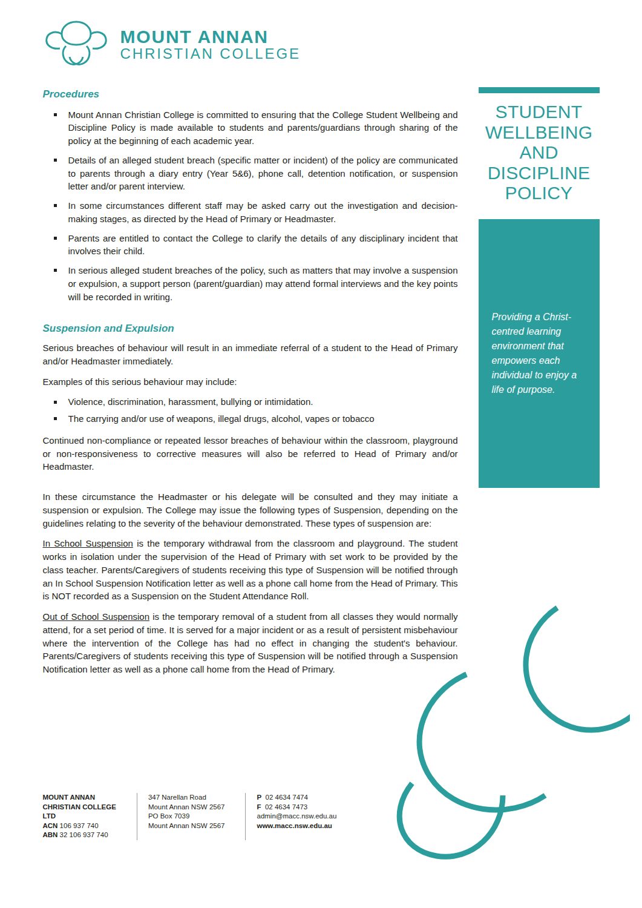MOUNT ANNAN
CHRISTIAN COLLEGE
Procedures
Mount Annan Christian College is committed to ensuring that the College Student Wellbeing and Discipline Policy is made available to students and parents/guardians through sharing of the policy at the beginning of each academic year.
Details of an alleged student breach (specific matter or incident) of the policy are communicated to parents through a diary entry (Year 5&6), phone call, detention notification, or suspension letter and/or parent interview.
In some circumstances different staff may be asked carry out the investigation and decision-making stages, as directed by the Head of Primary or Headmaster.
Parents are entitled to contact the College to clarify the details of any disciplinary incident that involves their child.
In serious alleged student breaches of the policy, such as matters that may involve a suspension or expulsion, a support person (parent/guardian) may attend formal interviews and the key points will be recorded in writing.
Suspension and Expulsion
Serious breaches of behaviour will result in an immediate referral of a student to the Head of Primary and/or Headmaster immediately.
Examples of this serious behaviour may include:
Violence, discrimination, harassment, bullying or intimidation.
The carrying and/or use of weapons, illegal drugs, alcohol, vapes or tobacco
Continued non-compliance or repeated lessor breaches of behaviour within the classroom, playground or non-responsiveness to corrective measures will also be referred to Head of Primary and/or Headmaster.
In these circumstance the Headmaster or his delegate will be consulted and they may initiate a suspension or expulsion. The College may issue the following types of Suspension, depending on the guidelines relating to the severity of the behaviour demonstrated. These types of suspension are:
In School Suspension is the temporary withdrawal from the classroom and playground. The student works in isolation under the supervision of the Head of Primary with set work to be provided by the class teacher. Parents/Caregivers of students receiving this type of Suspension will be notified through an In School Suspension Notification letter as well as a phone call home from the Head of Primary. This is NOT recorded as a Suspension on the Student Attendance Roll.
Out of School Suspension is the temporary removal of a student from all classes they would normally attend, for a set period of time. It is served for a major incident or as a result of persistent misbehaviour where the intervention of the College has had no effect in changing the student's behaviour. Parents/Caregivers of students receiving this type of Suspension will be notified through a Suspension Notification letter as well as a phone call home from the Head of Primary.
STUDENT
WELLBEING
AND
DISCIPLINE
POLICY
Providing a Christ-centred learning environment that empowers each individual to enjoy a life of purpose.
MOUNT ANNAN
CHRISTIAN COLLEGE
LTD
ACN 106 937 740
ABN 32 106 937 740
347 Narellan Road
Mount Annan NSW 2567
PO Box 7039
Mount Annan NSW 2567
P 02 4634 7474
F 02 4634 7473
admin@macc.nsw.edu.au
www.macc.nsw.edu.au